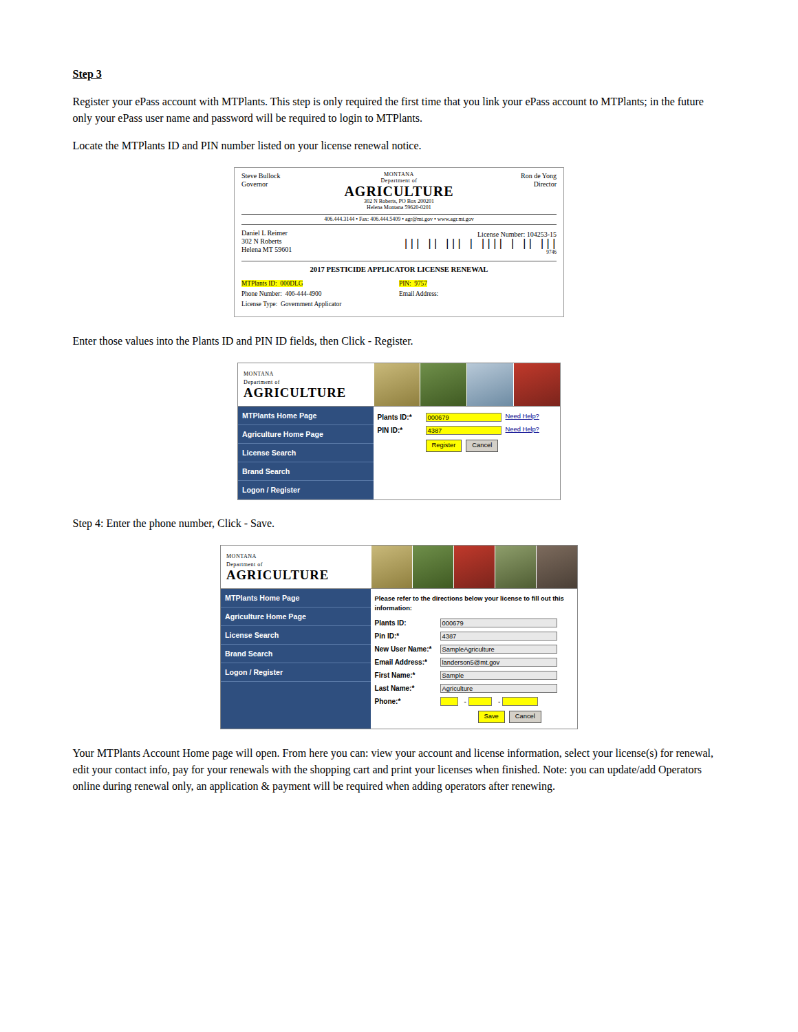Step 3
Register your ePass account with MTPlants. This step is only required the first time that you link your ePass account to MTPlants; in the future only your ePass user name and password will be required to login to MTPlants.
Locate the MTPlants ID and PIN number listed on your license renewal notice.
Steve Bullock
Governor
MONTANA
Department of
AGRICULTURE
302 N Roberts, PO Box 200201
Helena Montana 59620-0201
Ron de Yong
Director
406.444.3144 • Fax: 406.444.5409 • agr@mt.gov • www.agr.mt.gov
Daniel L Reimer
302 N Roberts
Helena MT 59601
License Number: 104253-15
||| || ||| | |||| | || |||
9746
2017 PESTICIDE APPLICATOR LICENSE RENEWAL
MTPlants ID: 000DLG
PIN: 9757
Phone Number: 406-444-4900
Email Address:
License Type: Government Applicator
Enter those values into the Plants ID and PIN ID fields, then Click - Register.
MONTANA
Department of
AGRICULTURE
MTPlants Home Page
Agriculture Home Page
License Search
Brand Search
Logon / Register
Plants ID:* 000679 Need Help?
PIN ID:* 4387 Need Help?
Register Cancel
Step 4: Enter the phone number, Click - Save.
MONTANA
Department of
AGRICULTURE
MTPlants Home Page
Agriculture Home Page
License Search
Brand Search
Logon / Register
Please refer to the directions below your license to fill out this information:
Plants ID: 000679
Pin ID:* 4387
New User Name:* SampleAgriculture
Email Address:* landerson5@mt.gov
First Name:* Sample
Last Name:* Agriculture
Phone:* - -
Save Cancel
Your MTPlants Account Home page will open. From here you can: view your account and license information, select your license(s) for renewal, edit your contact info, pay for your renewals with the shopping cart and print your licenses when finished. Note: you can update/add Operators online during renewal only, an application & payment will be required when adding operators after renewing.